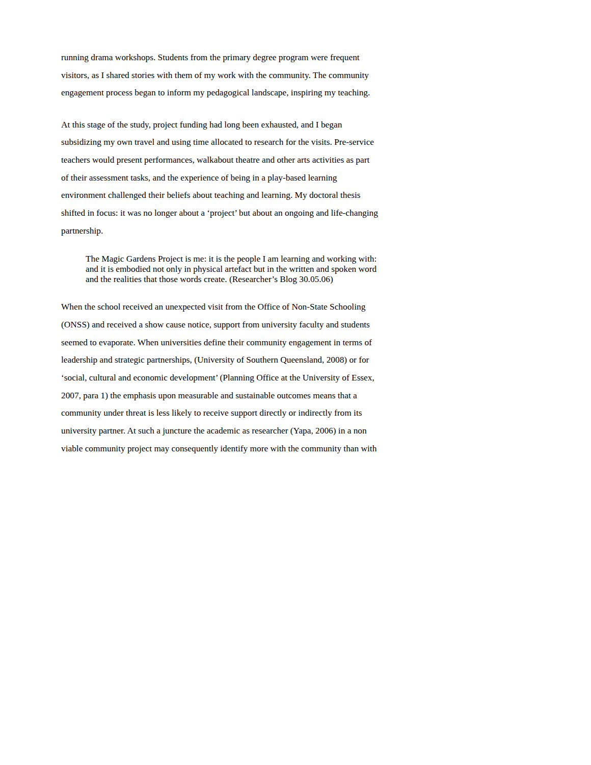running drama workshops. Students from the primary degree program were frequent visitors, as I shared stories with them of my work with the community. The community engagement process began to inform my pedagogical landscape, inspiring my teaching.
At this stage of the study, project funding had long been exhausted, and I began subsidizing my own travel and using time allocated to research for the visits. Pre-service teachers would present performances, walkabout theatre and other arts activities as part of their assessment tasks, and the experience of being in a play-based learning environment challenged their beliefs about teaching and learning. My doctoral thesis shifted in focus: it was no longer about a ‘project’ but about an ongoing and life-changing partnership.
The Magic Gardens Project is me: it is the people I am learning and working with: and it is embodied not only in physical artefact but in the written and spoken word and the realities that those words create. (Researcher’s Blog 30.05.06)
When the school received an unexpected visit from the Office of Non-State Schooling (ONSS) and received a show cause notice, support from university faculty and students seemed to evaporate. When universities define their community engagement in terms of leadership and strategic partnerships, (University of Southern Queensland, 2008) or for ‘social, cultural and economic development’ (Planning Office at the University of Essex, 2007, para 1) the emphasis upon measurable and sustainable outcomes means that a community under threat is less likely to receive support directly or indirectly from its university partner. At such a juncture the academic as researcher (Yapa, 2006) in a non viable community project may consequently identify more with the community than with